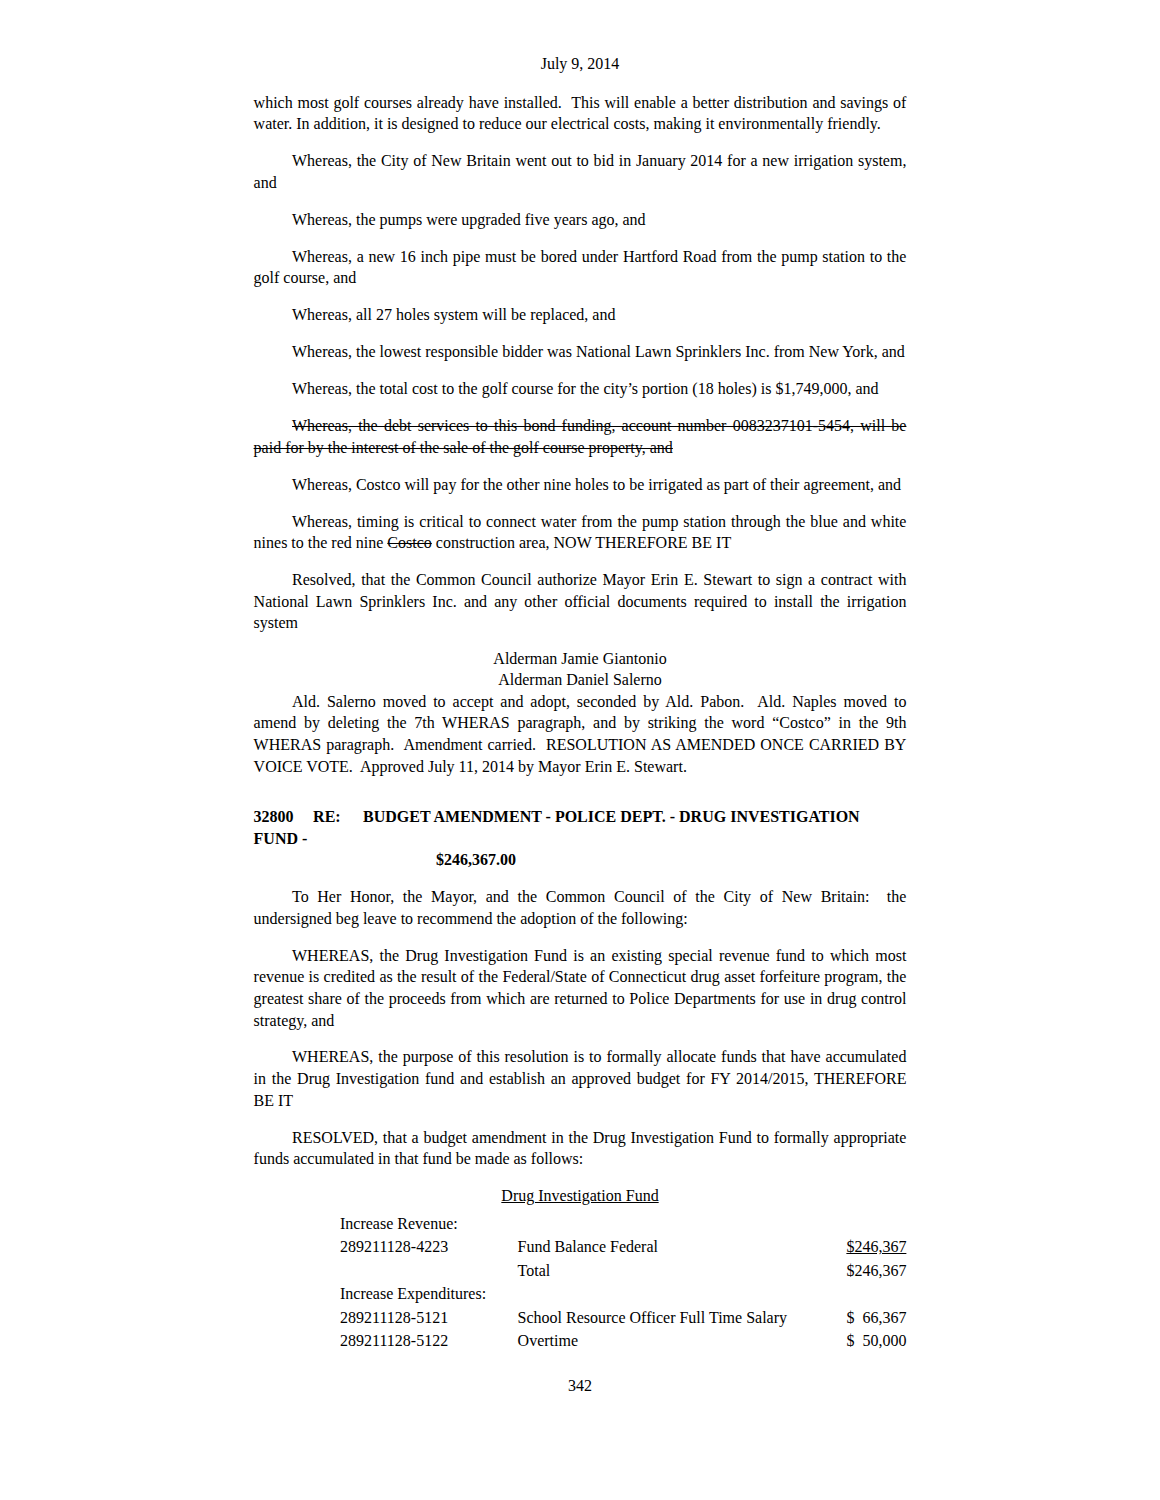July 9, 2014
which most golf courses already have installed. This will enable a better distribution and savings of water. In addition, it is designed to reduce our electrical costs, making it environmentally friendly.
Whereas, the City of New Britain went out to bid in January 2014 for a new irrigation system, and
Whereas, the pumps were upgraded five years ago, and
Whereas, a new 16 inch pipe must be bored under Hartford Road from the pump station to the golf course, and
Whereas, all 27 holes system will be replaced, and
Whereas, the lowest responsible bidder was National Lawn Sprinklers Inc. from New York, and
Whereas, the total cost to the golf course for the city’s portion (18 holes) is $1,749,000, and
Whereas, the debt services to this bond funding, account number 0083237101-5454, will be paid for by the interest of the sale of the golf course property, and
Whereas, Costco will pay for the other nine holes to be irrigated as part of their agreement, and
Whereas, timing is critical to connect water from the pump station through the blue and white nines to the red nine Costco construction area, NOW THEREFORE BE IT
Resolved, that the Common Council authorize Mayor Erin E. Stewart to sign a contract with National Lawn Sprinklers Inc. and any other official documents required to install the irrigation system
Alderman Jamie Giantonio
Alderman Daniel Salerno
Ald. Salerno moved to accept and adopt, seconded by Ald. Pabon. Ald. Naples moved to amend by deleting the 7th WHERAS paragraph, and by striking the word “Costco” in the 9th WHERAS paragraph. Amendment carried. RESOLUTION AS AMENDED ONCE CARRIED BY VOICE VOTE. Approved July 11, 2014 by Mayor Erin E. Stewart.
32800 RE: BUDGET AMENDMENT - POLICE DEPT. - DRUG INVESTIGATION FUND -$246,367.00
To Her Honor, the Mayor, and the Common Council of the City of New Britain: the undersigned beg leave to recommend the adoption of the following:
WHEREAS, the Drug Investigation Fund is an existing special revenue fund to which most revenue is credited as the result of the Federal/State of Connecticut drug asset forfeiture program, the greatest share of the proceeds from which are returned to Police Departments for use in drug control strategy, and
WHEREAS, the purpose of this resolution is to formally allocate funds that have accumulated in the Drug Investigation fund and establish an approved budget for FY 2014/2015, THEREFORE BE IT
RESOLVED, that a budget amendment in the Drug Investigation Fund to formally appropriate funds accumulated in that fund be made as follows:
Drug Investigation Fund
| Increase Revenue: | |
| 289211128-4223 | Fund Balance Federal | $246,367 |
| | Total | $246,367 |
| Increase Expenditures: | |
| 289211128-5121 | School Resource Officer Full Time Salary | $ 66,367 |
| 289211128-5122 | Overtime | $ 50,000 |
342